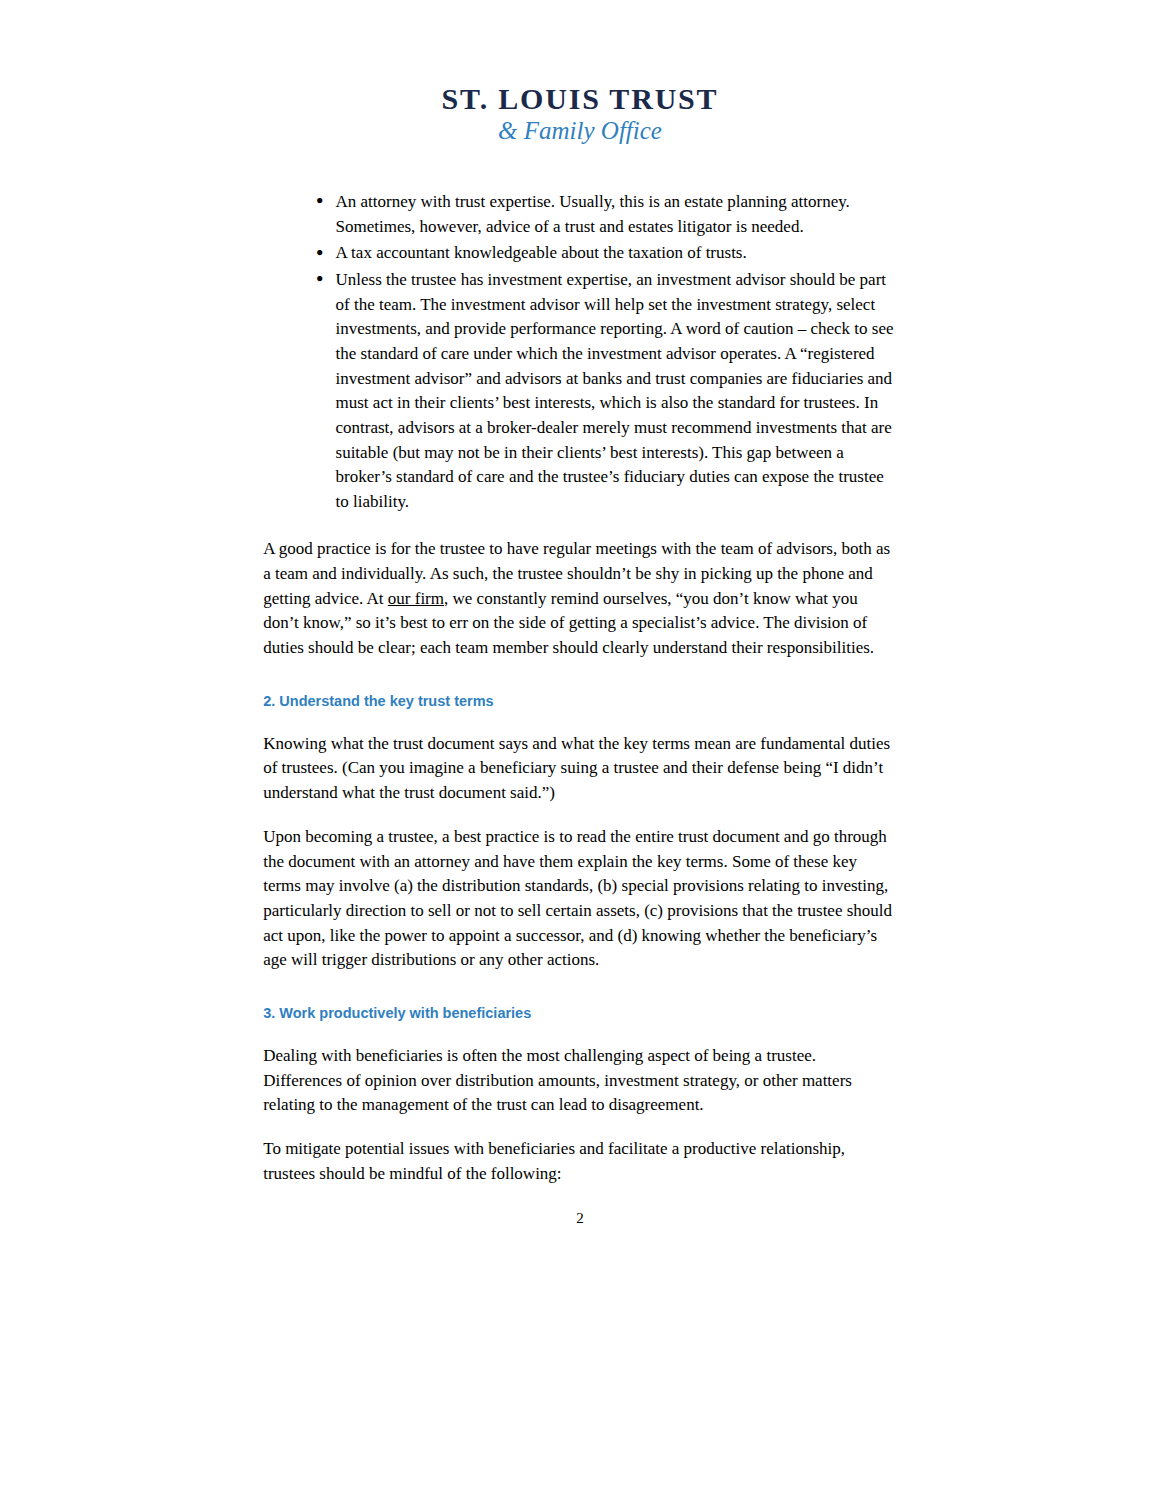ST. LOUIS TRUST
& Family Office
An attorney with trust expertise. Usually, this is an estate planning attorney. Sometimes, however, advice of a trust and estates litigator is needed.
A tax accountant knowledgeable about the taxation of trusts.
Unless the trustee has investment expertise, an investment advisor should be part of the team. The investment advisor will help set the investment strategy, select investments, and provide performance reporting. A word of caution – check to see the standard of care under which the investment advisor operates. A “registered investment advisor” and advisors at banks and trust companies are fiduciaries and must act in their clients’ best interests, which is also the standard for trustees. In contrast, advisors at a broker-dealer merely must recommend investments that are suitable (but may not be in their clients’ best interests). This gap between a broker’s standard of care and the trustee’s fiduciary duties can expose the trustee to liability.
A good practice is for the trustee to have regular meetings with the team of advisors, both as a team and individually. As such, the trustee shouldn’t be shy in picking up the phone and getting advice. At our firm, we constantly remind ourselves, “you don’t know what you don’t know,” so it’s best to err on the side of getting a specialist’s advice. The division of duties should be clear; each team member should clearly understand their responsibilities.
2. Understand the key trust terms
Knowing what the trust document says and what the key terms mean are fundamental duties of trustees. (Can you imagine a beneficiary suing a trustee and their defense being “I didn’t understand what the trust document said.”)
Upon becoming a trustee, a best practice is to read the entire trust document and go through the document with an attorney and have them explain the key terms. Some of these key terms may involve (a) the distribution standards, (b) special provisions relating to investing, particularly direction to sell or not to sell certain assets, (c) provisions that the trustee should act upon, like the power to appoint a successor, and (d) knowing whether the beneficiary’s age will trigger distributions or any other actions.
3. Work productively with beneficiaries
Dealing with beneficiaries is often the most challenging aspect of being a trustee. Differences of opinion over distribution amounts, investment strategy, or other matters relating to the management of the trust can lead to disagreement.
To mitigate potential issues with beneficiaries and facilitate a productive relationship, trustees should be mindful of the following:
2